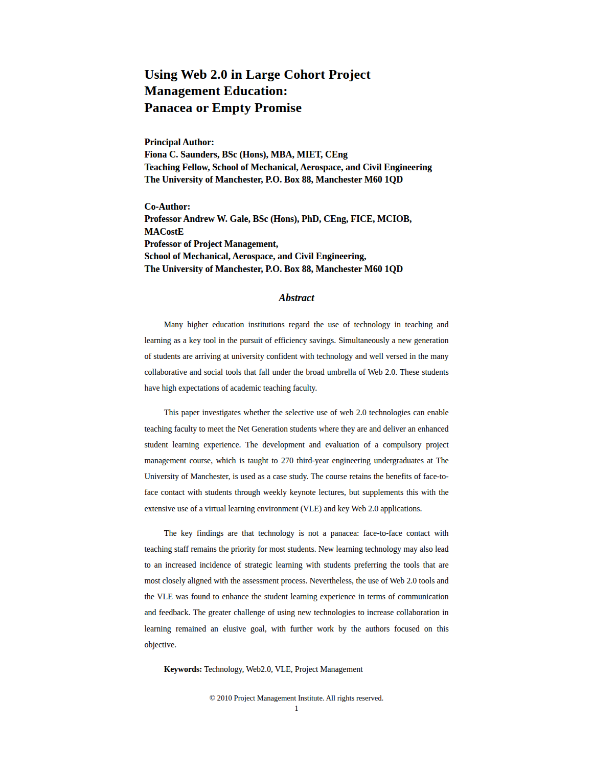Using Web 2.0 in Large Cohort Project Management Education:
Panacea or Empty Promise
Principal Author:
Fiona C. Saunders, BSc (Hons), MBA, MIET, CEng
Teaching Fellow, School of Mechanical, Aerospace, and Civil Engineering
The University of Manchester, P.O. Box 88, Manchester M60 1QD
Co-Author:
Professor Andrew W. Gale, BSc (Hons), PhD, CEng, FICE, MCIOB, MACostE
Professor of Project Management,
School of Mechanical, Aerospace, and Civil Engineering,
The University of Manchester, P.O. Box 88, Manchester M60 1QD
Abstract
Many higher education institutions regard the use of technology in teaching and learning as a key tool in the pursuit of efficiency savings. Simultaneously a new generation of students are arriving at university confident with technology and well versed in the many collaborative and social tools that fall under the broad umbrella of Web 2.0. These students have high expectations of academic teaching faculty.
This paper investigates whether the selective use of web 2.0 technologies can enable teaching faculty to meet the Net Generation students where they are and deliver an enhanced student learning experience. The development and evaluation of a compulsory project management course, which is taught to 270 third-year engineering undergraduates at The University of Manchester, is used as a case study. The course retains the benefits of face-to-face contact with students through weekly keynote lectures, but supplements this with the extensive use of a virtual learning environment (VLE) and key Web 2.0 applications.
The key findings are that technology is not a panacea: face-to-face contact with teaching staff remains the priority for most students. New learning technology may also lead to an increased incidence of strategic learning with students preferring the tools that are most closely aligned with the assessment process. Nevertheless, the use of Web 2.0 tools and the VLE was found to enhance the student learning experience in terms of communication and feedback. The greater challenge of using new technologies to increase collaboration in learning remained an elusive goal, with further work by the authors focused on this objective.
Keywords: Technology, Web2.0, VLE, Project Management
© 2010 Project Management Institute. All rights reserved. 1